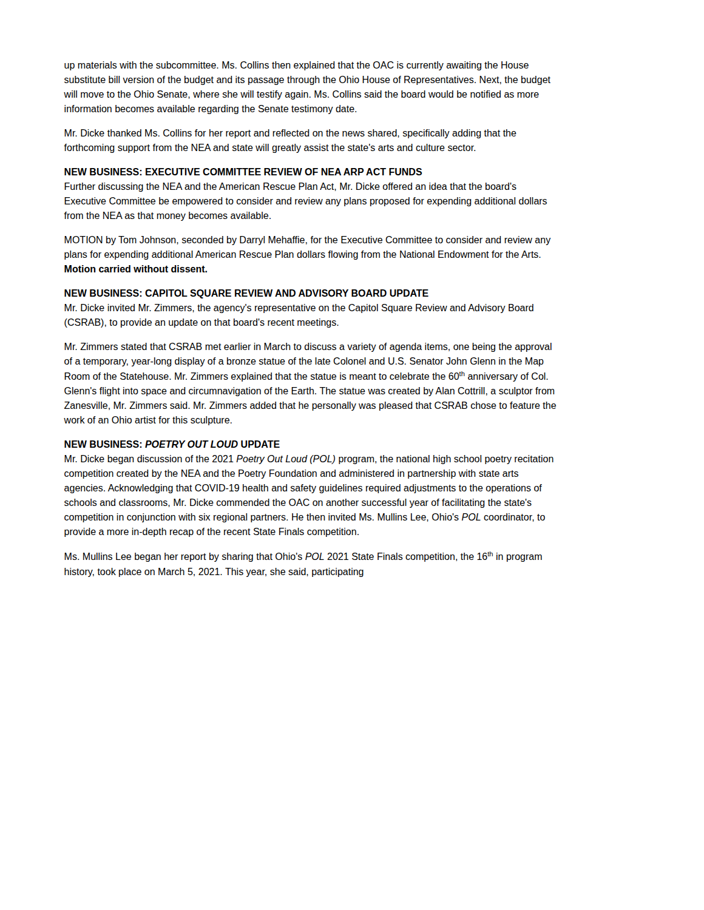up materials with the subcommittee. Ms. Collins then explained that the OAC is currently awaiting the House substitute bill version of the budget and its passage through the Ohio House of Representatives. Next, the budget will move to the Ohio Senate, where she will testify again. Ms. Collins said the board would be notified as more information becomes available regarding the Senate testimony date.
Mr. Dicke thanked Ms. Collins for her report and reflected on the news shared, specifically adding that the forthcoming support from the NEA and state will greatly assist the state's arts and culture sector.
New Business: Executive Committee Review of NEA ARP Act Funds
Further discussing the NEA and the American Rescue Plan Act, Mr. Dicke offered an idea that the board's Executive Committee be empowered to consider and review any plans proposed for expending additional dollars from the NEA as that money becomes available.
MOTION by Tom Johnson, seconded by Darryl Mehaffie, for the Executive Committee to consider and review any plans for expending additional American Rescue Plan dollars flowing from the National Endowment for the Arts. Motion carried without dissent.
New Business: Capitol Square Review and Advisory Board Update
Mr. Dicke invited Mr. Zimmers, the agency's representative on the Capitol Square Review and Advisory Board (CSRAB), to provide an update on that board's recent meetings.
Mr. Zimmers stated that CSRAB met earlier in March to discuss a variety of agenda items, one being the approval of a temporary, year-long display of a bronze statue of the late Colonel and U.S. Senator John Glenn in the Map Room of the Statehouse. Mr. Zimmers explained that the statue is meant to celebrate the 60th anniversary of Col. Glenn's flight into space and circumnavigation of the Earth. The statue was created by Alan Cottrill, a sculptor from Zanesville, Mr. Zimmers said. Mr. Zimmers added that he personally was pleased that CSRAB chose to feature the work of an Ohio artist for this sculpture.
New Business: Poetry Out Loud Update
Mr. Dicke began discussion of the 2021 Poetry Out Loud (POL) program, the national high school poetry recitation competition created by the NEA and the Poetry Foundation and administered in partnership with state arts agencies. Acknowledging that COVID-19 health and safety guidelines required adjustments to the operations of schools and classrooms, Mr. Dicke commended the OAC on another successful year of facilitating the state's competition in conjunction with six regional partners. He then invited Ms. Mullins Lee, Ohio's POL coordinator, to provide a more in-depth recap of the recent State Finals competition.
Ms. Mullins Lee began her report by sharing that Ohio's POL 2021 State Finals competition, the 16th in program history, took place on March 5, 2021. This year, she said, participating